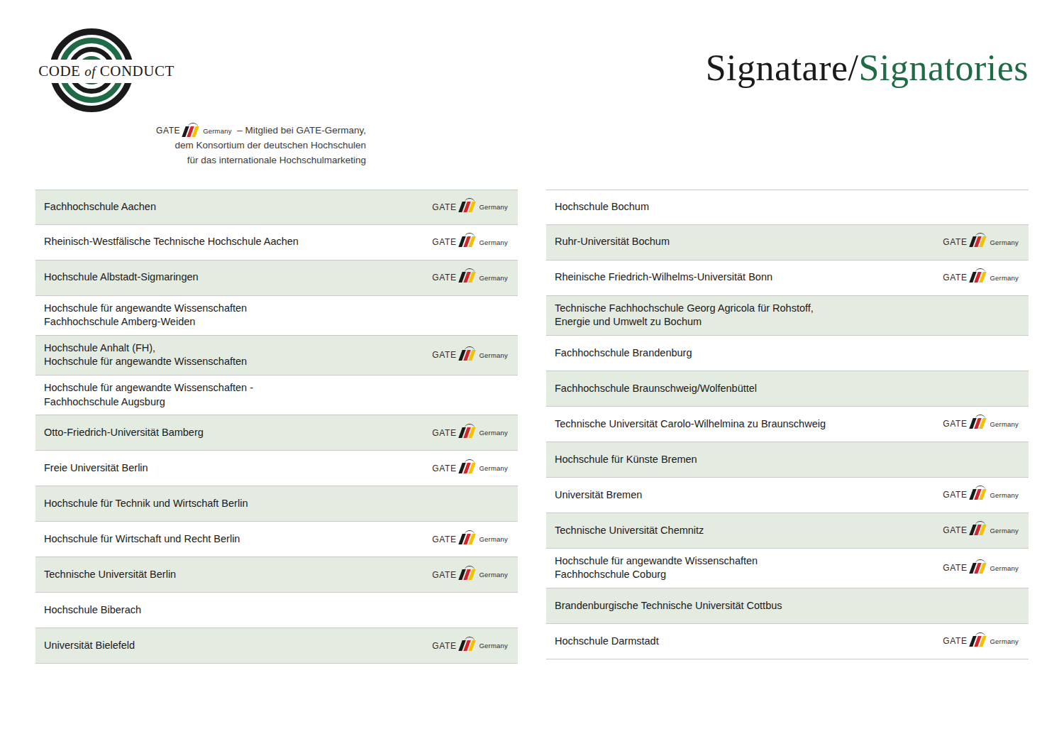CODE of CONDUCT
GATE Germany – Mitglied bei GATE-Germany,
dem Konsortium der deutschen Hochschulen
für das internationale Hochschulmarketing
Signatare/Signatories
Fachhochschule Aachen GATE Germany
Rheinisch-Westfälische Technische Hochschule Aachen GATE Germany
Hochschule Albstadt-Sigmaringen GATE Germany
Hochschule für angewandte Wissenschaften
Fachhochschule Amberg-Weiden
Hochschule Anhalt (FH),
Hochschule für angewandte Wissenschaften GATE Germany
Hochschule für angewandte Wissenschaften -
Fachhochschule Augsburg
Otto-Friedrich-Universität Bamberg GATE Germany
Freie Universität Berlin GATE Germany
Hochschule für Technik und Wirtschaft Berlin
Hochschule für Wirtschaft und Recht Berlin GATE Germany
Technische Universität Berlin GATE Germany
Hochschule Biberach
Universität Bielefeld GATE Germany
Hochschule Bochum
Ruhr-Universität Bochum GATE Germany
Rheinische Friedrich-Wilhelms-Universität Bonn GATE Germany
Technische Fachhochschule Georg Agricola für Rohstoff,
Energie und Umwelt zu Bochum
Fachhochschule Brandenburg
Fachhochschule Braunschweig/Wolfenbüttel
Technische Universität Carolo-Wilhelmina zu Braunschweig GATE Germany
Hochschule für Künste Bremen
Universität Bremen GATE Germany
Technische Universität Chemnitz GATE Germany
Hochschule für angewandte Wissenschaften
Fachhochschule Coburg GATE Germany
Brandenburgische Technische Universität Cottbus
Hochschule Darmstadt GATE Germany